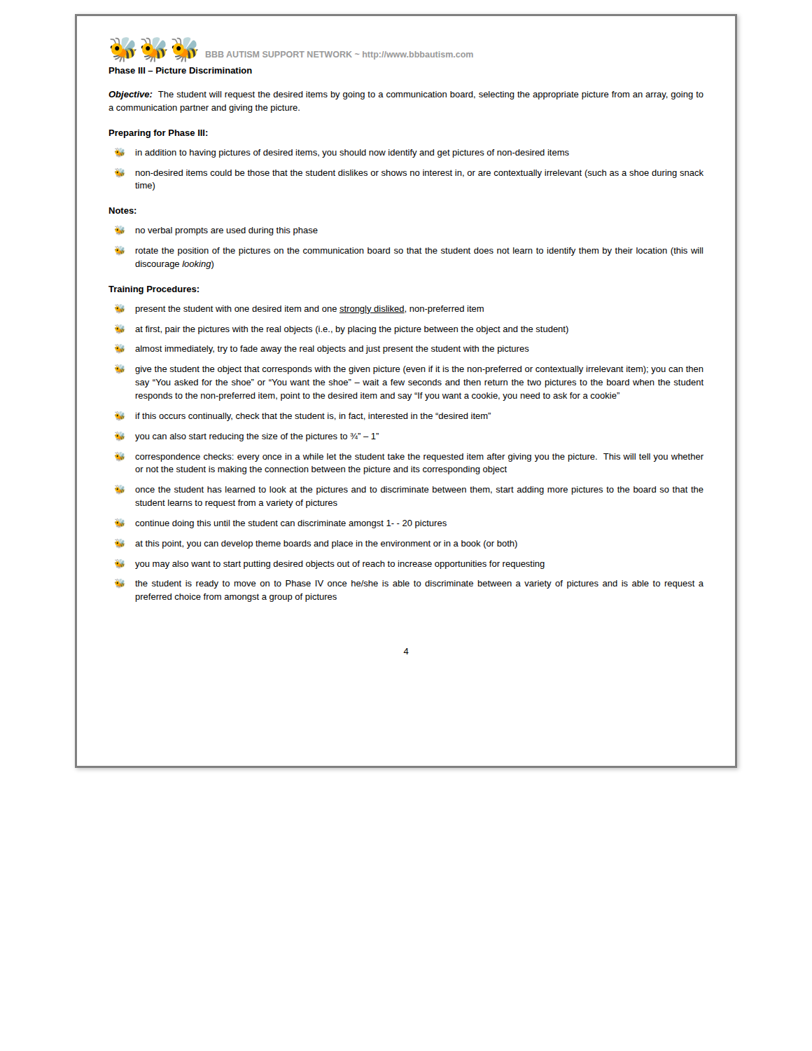🐝🐝🐝
BBB AUTISM SUPPORT NETWORK ~ http://www.bbbautism.com
Phase III – Picture Discrimination
Objective: The student will request the desired items by going to a communication board, selecting the appropriate picture from an array, going to a communication partner and giving the picture.
Preparing for Phase III:
in addition to having pictures of desired items, you should now identify and get pictures of non-desired items
non-desired items could be those that the student dislikes or shows no interest in, or are contextually irrelevant (such as a shoe during snack time)
Notes:
no verbal prompts are used during this phase
rotate the position of the pictures on the communication board so that the student does not learn to identify them by their location (this will discourage looking)
Training Procedures:
present the student with one desired item and one strongly disliked, non-preferred item
at first, pair the pictures with the real objects (i.e., by placing the picture between the object and the student)
almost immediately, try to fade away the real objects and just present the student with the pictures
give the student the object that corresponds with the given picture (even if it is the non-preferred or contextually irrelevant item); you can then say “You asked for the shoe” or “You want the shoe” – wait a few seconds and then return the two pictures to the board when the student responds to the non-preferred item, point to the desired item and say “If you want a cookie, you need to ask for a cookie”
if this occurs continually, check that the student is, in fact, interested in the “desired item”
you can also start reducing the size of the pictures to ¾” – 1”
correspondence checks: every once in a while let the student take the requested item after giving you the picture. This will tell you whether or not the student is making the connection between the picture and its corresponding object
once the student has learned to look at the pictures and to discriminate between them, start adding more pictures to the board so that the student learns to request from a variety of pictures
continue doing this until the student can discriminate amongst 1- - 20 pictures
at this point, you can develop theme boards and place in the environment or in a book (or both)
you may also want to start putting desired objects out of reach to increase opportunities for requesting
the student is ready to move on to Phase IV once he/she is able to discriminate between a variety of pictures and is able to request a preferred choice from amongst a group of pictures
4